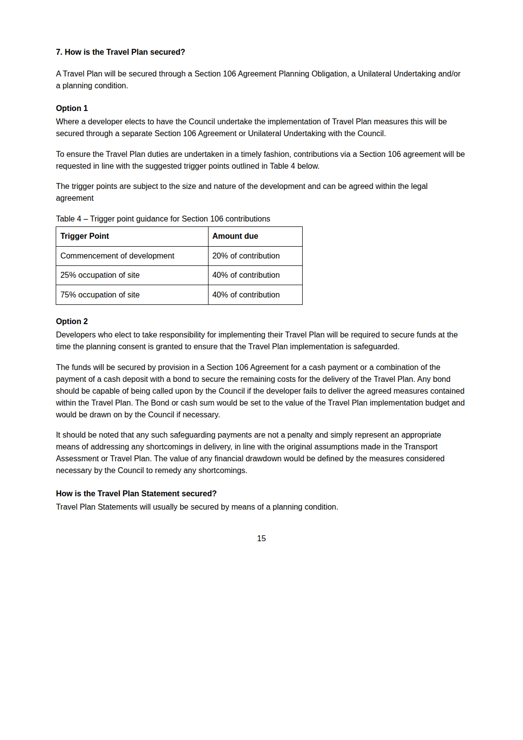7. How is the Travel Plan secured?
A Travel Plan will be secured through a Section 106 Agreement Planning Obligation, a Unilateral Undertaking and/or a planning condition.
Option 1
Where a developer elects to have the Council undertake the implementation of Travel Plan measures this will be secured through a separate Section 106 Agreement or Unilateral Undertaking with the Council.
To ensure the Travel Plan duties are undertaken in a timely fashion, contributions via a Section 106 agreement will be requested in line with the suggested trigger points outlined in Table 4 below.
The trigger points are subject to the size and nature of the development and can be agreed within the legal agreement
Table 4 – Trigger point guidance for Section 106 contributions
| Trigger Point | Amount due |
| --- | --- |
| Commencement of development | 20% of contribution |
| 25% occupation of site | 40% of contribution |
| 75% occupation of site | 40% of contribution |
Option 2
Developers who elect to take responsibility for implementing their Travel Plan will be required to secure funds at the time the planning consent is granted to ensure that the Travel Plan implementation is safeguarded.
The funds will be secured by provision in a Section 106 Agreement for a cash payment or a combination of the payment of a cash deposit with a bond to secure the remaining costs for the delivery of the Travel Plan. Any bond should be capable of being called upon by the Council if the developer fails to deliver the agreed measures contained within the Travel Plan. The Bond or cash sum would be set to the value of the Travel Plan implementation budget and would be drawn on by the Council if necessary.
It should be noted that any such safeguarding payments are not a penalty and simply represent an appropriate means of addressing any shortcomings in delivery, in line with the original assumptions made in the Transport Assessment or Travel Plan. The value of any financial drawdown would be defined by the measures considered necessary by the Council to remedy any shortcomings.
How is the Travel Plan Statement secured?
Travel Plan Statements will usually be secured by means of a planning condition.
15